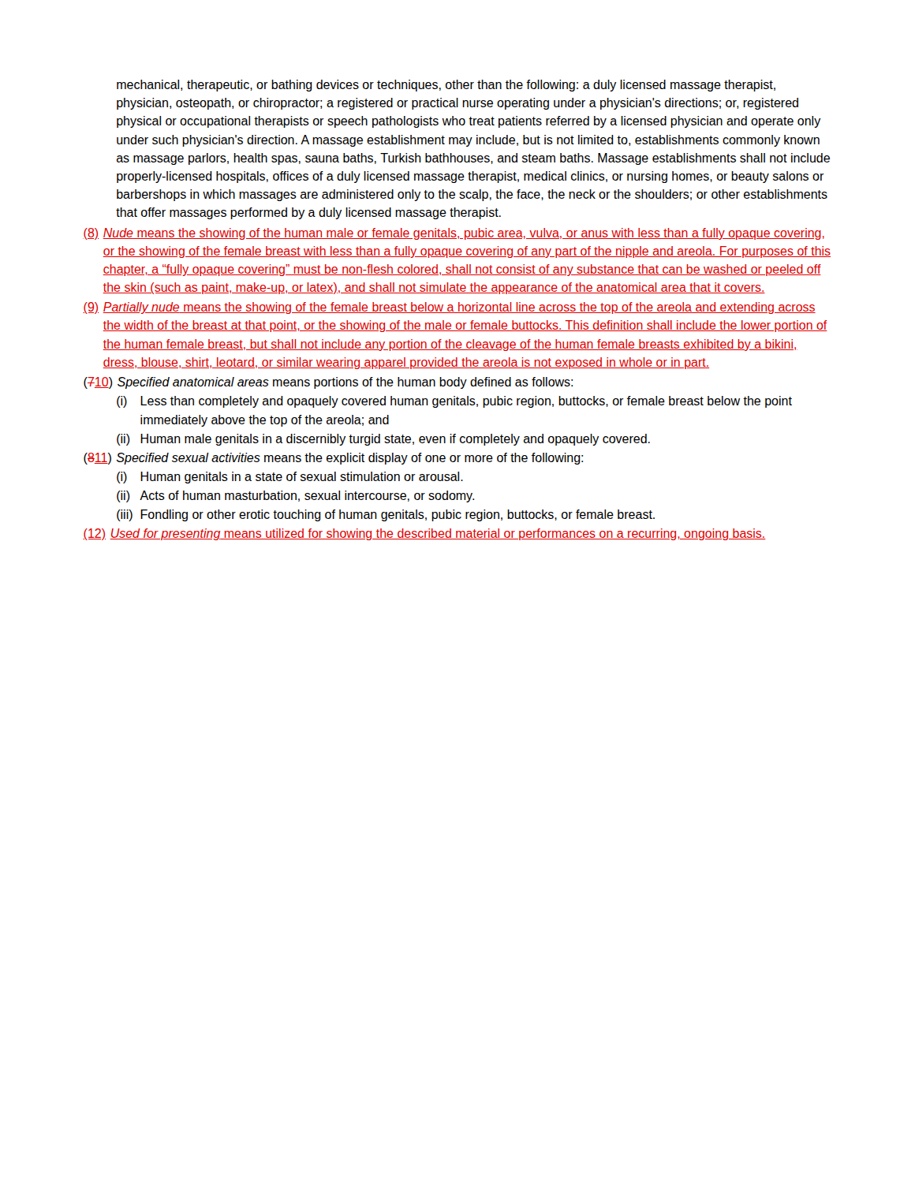mechanical, therapeutic, or bathing devices or techniques, other than the following: a duly licensed massage therapist, physician, osteopath, or chiropractor; a registered or practical nurse operating under a physician's directions; or, registered physical or occupational therapists or speech pathologists who treat patients referred by a licensed physician and operate only under such physician's direction. A massage establishment may include, but is not limited to, establishments commonly known as massage parlors, health spas, sauna baths, Turkish bathhouses, and steam baths. Massage establishments shall not include properly-licensed hospitals, offices of a duly licensed massage therapist, medical clinics, or nursing homes, or beauty salons or barbershops in which massages are administered only to the scalp, the face, the neck or the shoulders; or other establishments that offer massages performed by a duly licensed massage therapist.
(8) Nude means the showing of the human male or female genitals, pubic area, vulva, or anus with less than a fully opaque covering, or the showing of the female breast with less than a fully opaque covering of any part of the nipple and areola. For purposes of this chapter, a “fully opaque covering” must be non-flesh colored, shall not consist of any substance that can be washed or peeled off the skin (such as paint, make-up, or latex), and shall not simulate the appearance of the anatomical area that it covers.
(9) Partially nude means the showing of the female breast below a horizontal line across the top of the areola and extending across the width of the breast at that point, or the showing of the male or female buttocks. This definition shall include the lower portion of the human female breast, but shall not include any portion of the cleavage of the human female breasts exhibited by a bikini, dress, blouse, shirt, leotard, or similar wearing apparel provided the areola is not exposed in whole or in part.
(710) Specified anatomical areas means portions of the human body defined as follows:
(i) Less than completely and opaquely covered human genitals, pubic region, buttocks, or female breast below the point immediately above the top of the areola; and
(ii) Human male genitals in a discernibly turgid state, even if completely and opaquely covered.
(811) Specified sexual activities means the explicit display of one or more of the following:
(i) Human genitals in a state of sexual stimulation or arousal.
(ii) Acts of human masturbation, sexual intercourse, or sodomy.
(iii) Fondling or other erotic touching of human genitals, pubic region, buttocks, or female breast.
(12) Used for presenting means utilized for showing the described material or performances on a recurring, ongoing basis.